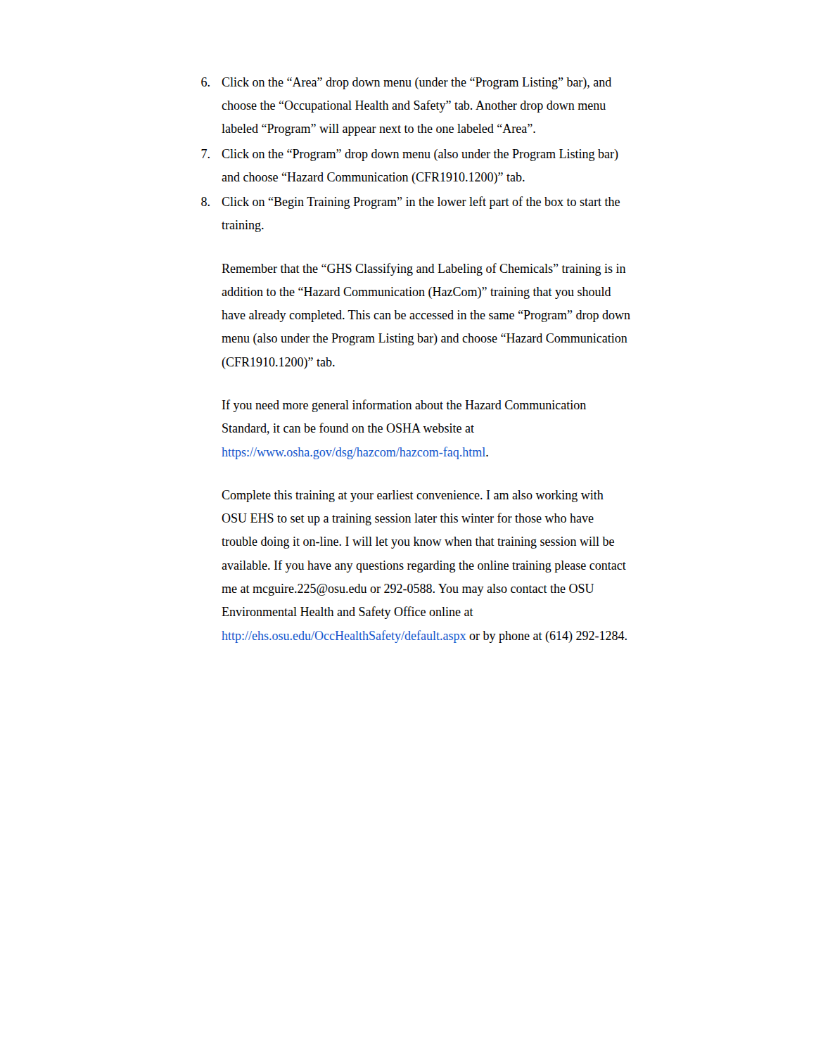Click on the “Area” drop down menu (under the “Program Listing” bar), and choose the “Occupational Health and Safety” tab. Another drop down menu labeled “Program” will appear next to the one labeled “Area”.
Click on the “Program” drop down menu (also under the Program Listing bar) and choose “Hazard Communication (CFR1910.1200)” tab.
Click on “Begin Training Program” in the lower left part of the box to start the training.
Remember that the “GHS Classifying and Labeling of Chemicals” training is in addition to the “Hazard Communication (HazCom)” training that you should have already completed. This can be accessed in the same “Program” drop down menu (also under the Program Listing bar) and choose “Hazard Communication (CFR1910.1200)” tab.
If you need more general information about the Hazard Communication Standard, it can be found on the OSHA website at https://www.osha.gov/dsg/hazcom/hazcom-faq.html.
Complete this training at your earliest convenience. I am also working with OSU EHS to set up a training session later this winter for those who have trouble doing it on-line. I will let you know when that training session will be available. If you have any questions regarding the online training please contact me at mcguire.225@osu.edu or 292-0588. You may also contact the OSU Environmental Health and Safety Office online at http://ehs.osu.edu/OccHealthSafety/default.aspx or by phone at (614) 292-1284.